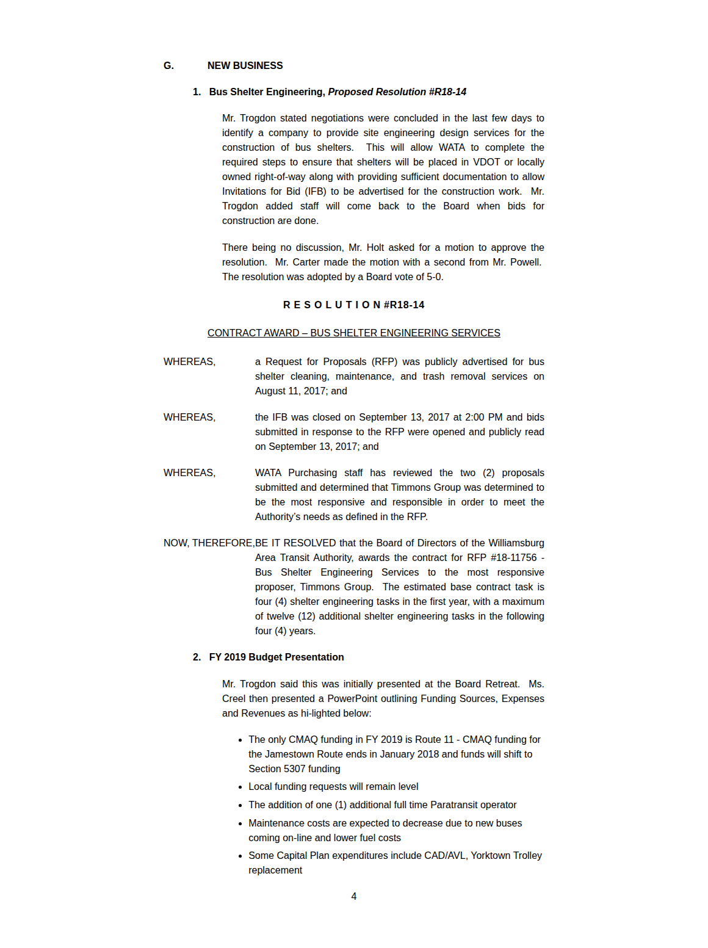G. NEW BUSINESS
1. Bus Shelter Engineering, Proposed Resolution #R18-14
Mr. Trogdon stated negotiations were concluded in the last few days to identify a company to provide site engineering design services for the construction of bus shelters. This will allow WATA to complete the required steps to ensure that shelters will be placed in VDOT or locally owned right-of-way along with providing sufficient documentation to allow Invitations for Bid (IFB) to be advertised for the construction work. Mr. Trogdon added staff will come back to the Board when bids for construction are done.
There being no discussion, Mr. Holt asked for a motion to approve the resolution. Mr. Carter made the motion with a second from Mr. Powell. The resolution was adopted by a Board vote of 5-0.
R E S O L U T I O N #R18-14
CONTRACT AWARD – BUS SHELTER ENGINEERING SERVICES
| WHEREAS, | a Request for Proposals (RFP) was publicly advertised for bus shelter cleaning, maintenance, and trash removal services on August 11, 2017; and |
| WHEREAS, | the IFB was closed on September 13, 2017 at 2:00 PM and bids submitted in response to the RFP were opened and publicly read on September 13, 2017; and |
| WHEREAS, | WATA Purchasing staff has reviewed the two (2) proposals submitted and determined that Timmons Group was determined to be the most responsive and responsible in order to meet the Authority’s needs as defined in the RFP. |
| NOW, THEREFORE, | BE IT RESOLVED that the Board of Directors of the Williamsburg Area Transit Authority, awards the contract for RFP #18-11756 - Bus Shelter Engineering Services to the most responsive proposer, Timmons Group. The estimated base contract task is four (4) shelter engineering tasks in the first year, with a maximum of twelve (12) additional shelter engineering tasks in the following four (4) years. |
2. FY 2019 Budget Presentation
Mr. Trogdon said this was initially presented at the Board Retreat. Ms. Creel then presented a PowerPoint outlining Funding Sources, Expenses and Revenues as hi-lighted below:
The only CMAQ funding in FY 2019 is Route 11 - CMAQ funding for the Jamestown Route ends in January 2018 and funds will shift to Section 5307 funding
Local funding requests will remain level
The addition of one (1) additional full time Paratransit operator
Maintenance costs are expected to decrease due to new buses coming on-line and lower fuel costs
Some Capital Plan expenditures include CAD/AVL, Yorktown Trolley replacement
4